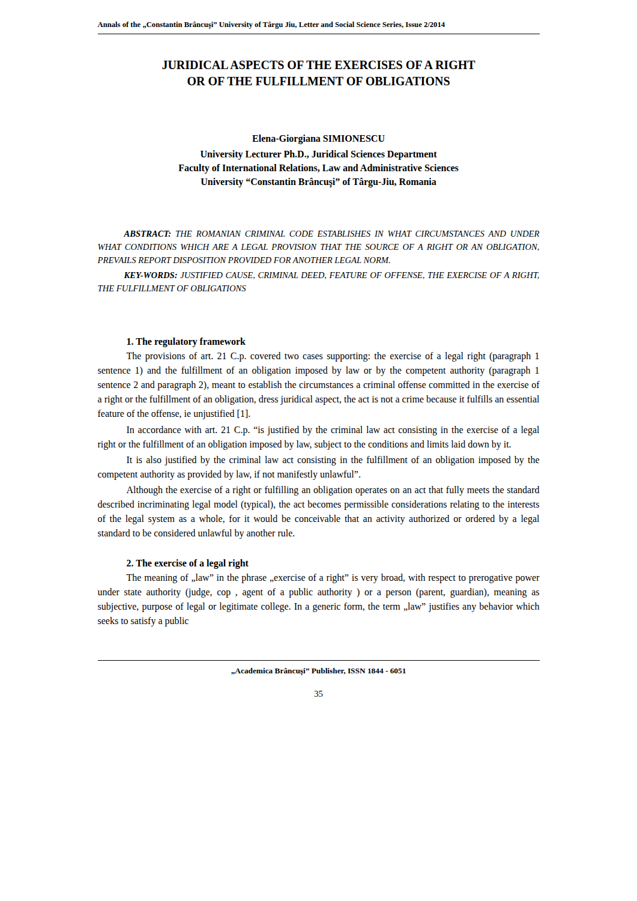Annals of the „Constantin Brâncuşi” University of Târgu Jiu, Letter and Social Science Series, Issue 2/2014
Juridical Aspects of the Exercises of a Right
or of the Fulfillment of Obligations
Elena-Giorgiana SIMIONESCU
University Lecturer Ph.D., Juridical Sciences Department
Faculty of International Relations, Law and Administrative Sciences
University “Constantin Brâncuşi” of Târgu-Jiu, Romania
Abstract: The Romanian Criminal Code establishes in what circumstances and under what conditions which are a legal provision that the source of a right or an obligation, prevails report disposition provided for another legal norm.
Key-words: justified cause, criminal deed, feature of offense, the exercise of a right, the fulfillment of obligations
1. The regulatory framework
The provisions of art. 21 C.p. covered two cases supporting: the exercise of a legal right (paragraph 1 sentence 1) and the fulfillment of an obligation imposed by law or by the competent authority (paragraph 1 sentence 2 and paragraph 2), meant to establish the circumstances a criminal offense committed in the exercise of a right or the fulfillment of an obligation, dress juridical aspect, the act is not a crime because it fulfills an essential feature of the offense, ie unjustified [1].
In accordance with art. 21 C.p. “is justified by the criminal law act consisting in the exercise of a legal right or the fulfillment of an obligation imposed by law, subject to the conditions and limits laid down by it.
It is also justified by the criminal law act consisting in the fulfillment of an obligation imposed by the competent authority as provided by law, if not manifestly unlawful”.
Although the exercise of a right or fulfilling an obligation operates on an act that fully meets the standard described incriminating legal model (typical), the act becomes permissible considerations relating to the interests of the legal system as a whole, for it would be conceivable that an activity authorized or ordered by a legal standard to be considered unlawful by another rule.
2. The exercise of a legal right
The meaning of „law” in the phrase „exercise of a right” is very broad, with respect to prerogative power under state authority (judge, cop , agent of a public authority ) or a person (parent, guardian), meaning as subjective, purpose of legal or legitimate college. In a generic form, the term „law” justifies any behavior which seeks to satisfy a public
„Academica Brâncuşi” Publisher, ISSN 1844 - 6051
35